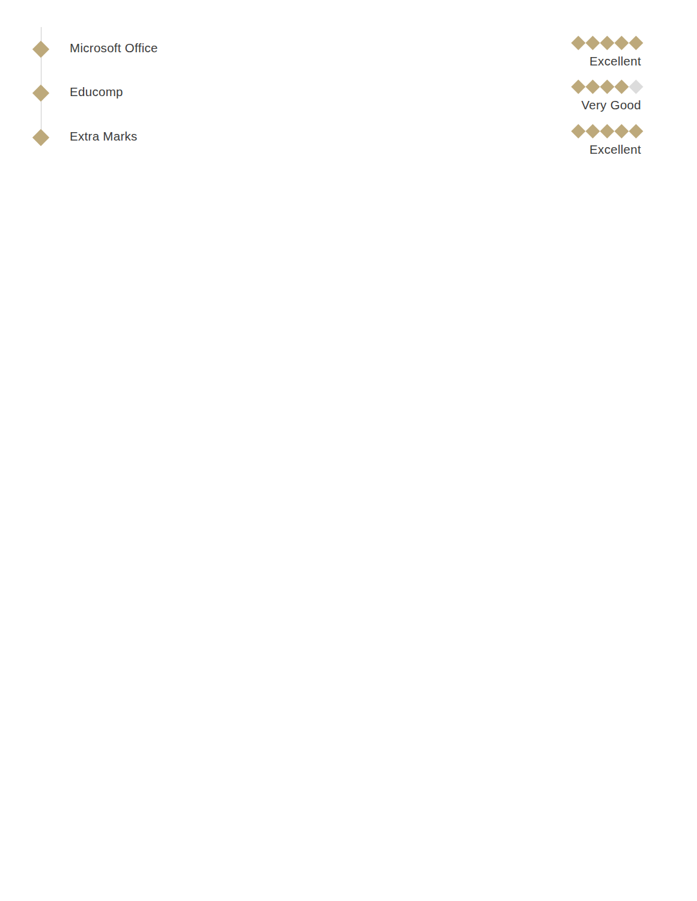Microsoft Office Excellent
Educomp Very Good
Extra Marks Excellent